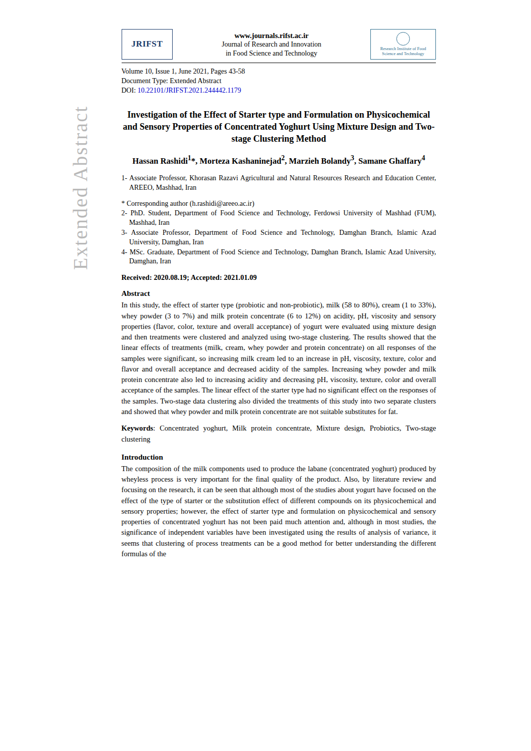Extended Abstract
JRIFST
www.journals.rifst.ac.ir
Journal of Research and Innovation
in Food Science and Technology
Research Institute of Food
Science and Technology
Volume 10, Issue 1, June 2021, Pages 43-58
Document Type: Extended Abstract
DOI: 10.22101/JRIFST.2021.244442.1179
Investigation of the Effect of Starter type and Formulation on Physicochemical and Sensory Properties of Concentrated Yoghurt Using Mixture Design and Two-stage Clustering Method
Hassan Rashidi1*, Morteza Kashaninejad2, Marzieh Bolandy3, Samane Ghaffary4
Associate Professor, Khorasan Razavi Agricultural and Natural Resources Research and Education Center, AREEO, Mashhad, Iran
* Corresponding author (h.rashidi@areeo.ac.ir)
PhD. Student, Department of Food Science and Technology, Ferdowsi University of Mashhad (FUM), Mashhad, Iran
Associate Professor, Department of Food Science and Technology, Damghan Branch, Islamic Azad University, Damghan, Iran
MSc. Graduate, Department of Food Science and Technology, Damghan Branch, Islamic Azad University, Damghan, Iran
Received: 2020.08.19; Accepted: 2021.01.09
Abstract
In this study, the effect of starter type (probiotic and non-probiotic), milk (58 to 80%), cream (1 to 33%), whey powder (3 to 7%) and milk protein concentrate (6 to 12%) on acidity, pH, viscosity and sensory properties (flavor, color, texture and overall acceptance) of yogurt were evaluated using mixture design and then treatments were clustered and analyzed using two-stage clustering. The results showed that the linear effects of treatments (milk, cream, whey powder and protein concentrate) on all responses of the samples were significant, so increasing milk cream led to an increase in pH, viscosity, texture, color and flavor and overall acceptance and decreased acidity of the samples. Increasing whey powder and milk protein concentrate also led to increasing acidity and decreasing pH, viscosity, texture, color and overall acceptance of the samples. The linear effect of the starter type had no significant effect on the responses of the samples. Two-stage data clustering also divided the treatments of this study into two separate clusters and showed that whey powder and milk protein concentrate are not suitable substitutes for fat.
Keywords: Concentrated yoghurt, Milk protein concentrate, Mixture design, Probiotics, Two-stage clustering
Introduction
The composition of the milk components used to produce the labane (concentrated yoghurt) produced by wheyless process is very important for the final quality of the product. Also, by literature review and focusing on the research, it can be seen that although most of the studies about yogurt have focused on the effect of the type of starter or the substitution effect of different compounds on its physicochemical and sensory properties; however, the effect of starter type and formulation on physicochemical and sensory properties of concentrated yoghurt has not been paid much attention and, although in most studies, the significance of independent variables have been investigated using the results of analysis of variance, it seems that clustering of process treatments can be a good method for better understanding the different formulas of the